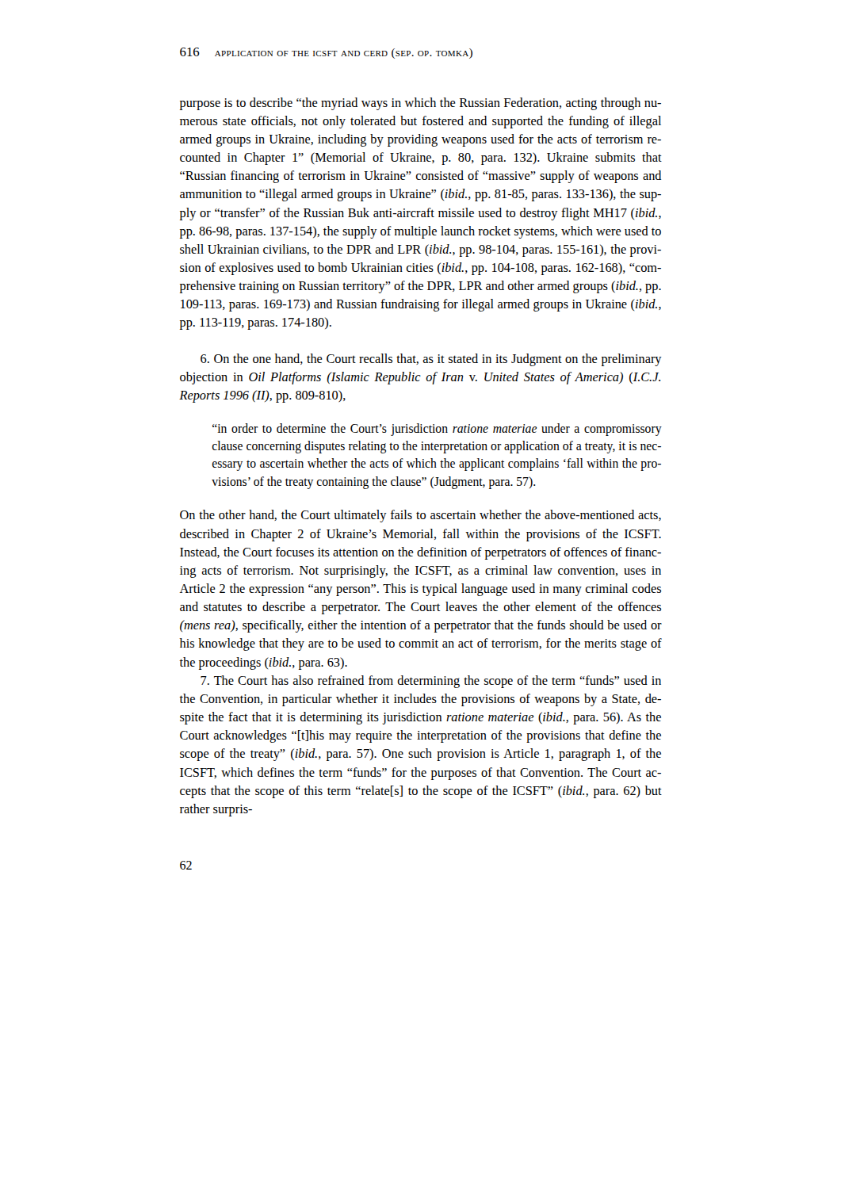616 application of the icsft and cerd (sep. op. tomka)
purpose is to describe “the myriad ways in which the Russian Federation, acting through numerous state officials, not only tolerated but fostered and supported the funding of illegal armed groups in Ukraine, including by providing weapons used for the acts of terrorism recounted in Chapter 1” (Memorial of Ukraine, p. 80, para. 132). Ukraine submits that “Russian financing of terrorism in Ukraine” consisted of “massive” supply of weapons and ammunition to “illegal armed groups in Ukraine” (ibid., pp. 81-85, paras. 133-136), the supply or “transfer” of the Russian Buk anti-aircraft missile used to destroy flight MH17 (ibid., pp. 86-98, paras. 137-154), the supply of multiple launch rocket systems, which were used to shell Ukrainian civilians, to the DPR and LPR (ibid., pp. 98-104, paras. 155-161), the provision of explosives used to bomb Ukrainian cities (ibid., pp. 104-108, paras. 162-168), “comprehensive training on Russian territory” of the DPR, LPR and other armed groups (ibid., pp. 109-113, paras. 169-173) and Russian fundraising for illegal armed groups in Ukraine (ibid., pp. 113-119, paras. 174-180).
6. On the one hand, the Court recalls that, as it stated in its Judgment on the preliminary objection in Oil Platforms (Islamic Republic of Iran v. United States of America) (I.C.J. Reports 1996 (II), pp. 809-810),
“in order to determine the Court’s jurisdiction ratione materiae under a compromissory clause concerning disputes relating to the interpretation or application of a treaty, it is necessary to ascertain whether the acts of which the applicant complains ‘fall within the provisions’ of the treaty containing the clause” (Judgment, para. 57).
On the other hand, the Court ultimately fails to ascertain whether the above-mentioned acts, described in Chapter 2 of Ukraine’s Memorial, fall within the provisions of the ICSFT. Instead, the Court focuses its attention on the definition of perpetrators of offences of financing acts of terrorism. Not surprisingly, the ICSFT, as a criminal law convention, uses in Article 2 the expression “any person”. This is typical language used in many criminal codes and statutes to describe a perpetrator. The Court leaves the other element of the offences (mens rea), specifically, either the intention of a perpetrator that the funds should be used or his knowledge that they are to be used to commit an act of terrorism, for the merits stage of the proceedings (ibid., para. 63).
7. The Court has also refrained from determining the scope of the term “funds” used in the Convention, in particular whether it includes the provisions of weapons by a State, despite the fact that it is determining its jurisdiction ratione materiae (ibid., para. 56). As the Court acknowledges “[t]his may require the interpretation of the provisions that define the scope of the treaty” (ibid., para. 57). One such provision is Article 1, paragraph 1, of the ICSFT, which defines the term “funds” for the purposes of that Convention. The Court accepts that the scope of this term “relate[s] to the scope of the ICSFT” (ibid., para. 62) but rather surpris-
62